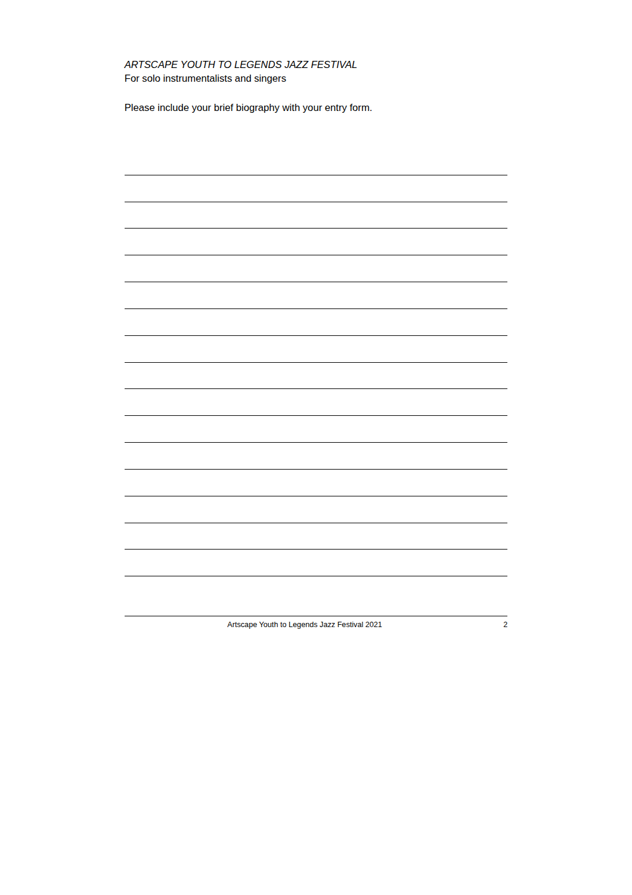ARTSCAPE YOUTH TO LEGENDS JAZZ FESTIVAL
For solo instrumentalists and singers
Please include your brief biography with your entry form.
Artscape Youth to Legends Jazz Festival 2021 2